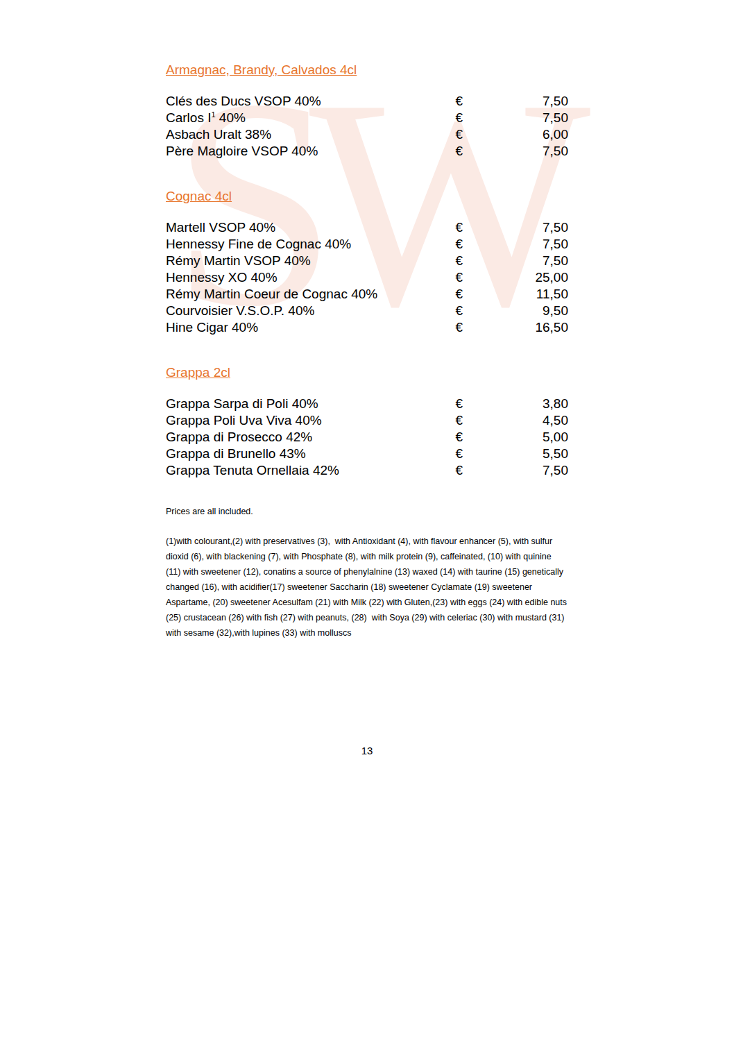SW
Armagnac, Brandy, Calvados 4cl
| Clés des Ducs VSOP 40% | € | 7,50 |
| Carlos I 1 40% | € | 7,50 |
| Asbach Uralt 38% | € | 6,00 |
| Père Magloire VSOP 40% | € | 7,50 |
Cognac 4cl
| Martell VSOP 40% | € | 7,50 |
| Hennessy Fine de Cognac 40% | € | 7,50 |
| Rémy Martin VSOP 40% | € | 7,50 |
| Hennessy XO 40% | € | 25,00 |
| Rémy Martin Coeur de Cognac 40% | € | 11,50 |
| Courvoisier V.S.O.P. 40% | € | 9,50 |
| Hine Cigar 40% | € | 16,50 |
Grappa 2cl
| Grappa Sarpa di Poli 40% | € | 3,80 |
| Grappa Poli Uva Viva 40% | € | 4,50 |
| Grappa di Prosecco 42% | € | 5,00 |
| Grappa di Brunello 43% | € | 5,50 |
| Grappa Tenuta Ornellaia 42% | € | 7,50 |
Prices are all included.
(1)with colourant,(2) with preservatives (3), with Antioxidant (4), with flavour enhancer (5), with sulfur dioxid (6), with blackening (7), with Phosphate (8), with milk protein (9), caffeinated, (10) with quinine (11) with sweetener (12), conatins a source of phenylalnine (13) waxed (14) with taurine (15) genetically changed (16), with acidifier(17) sweetener Saccharin (18) sweetener Cyclamate (19) sweetener Aspartame, (20) sweetener Acesulfam (21) with Milk (22) with Gluten,(23) with eggs (24) with edible nuts (25) crustacean (26) with fish (27) with peanuts, (28) with Soya (29) with celeriac (30) with mustard (31) with sesame (32),with lupines (33) with molluscs
13